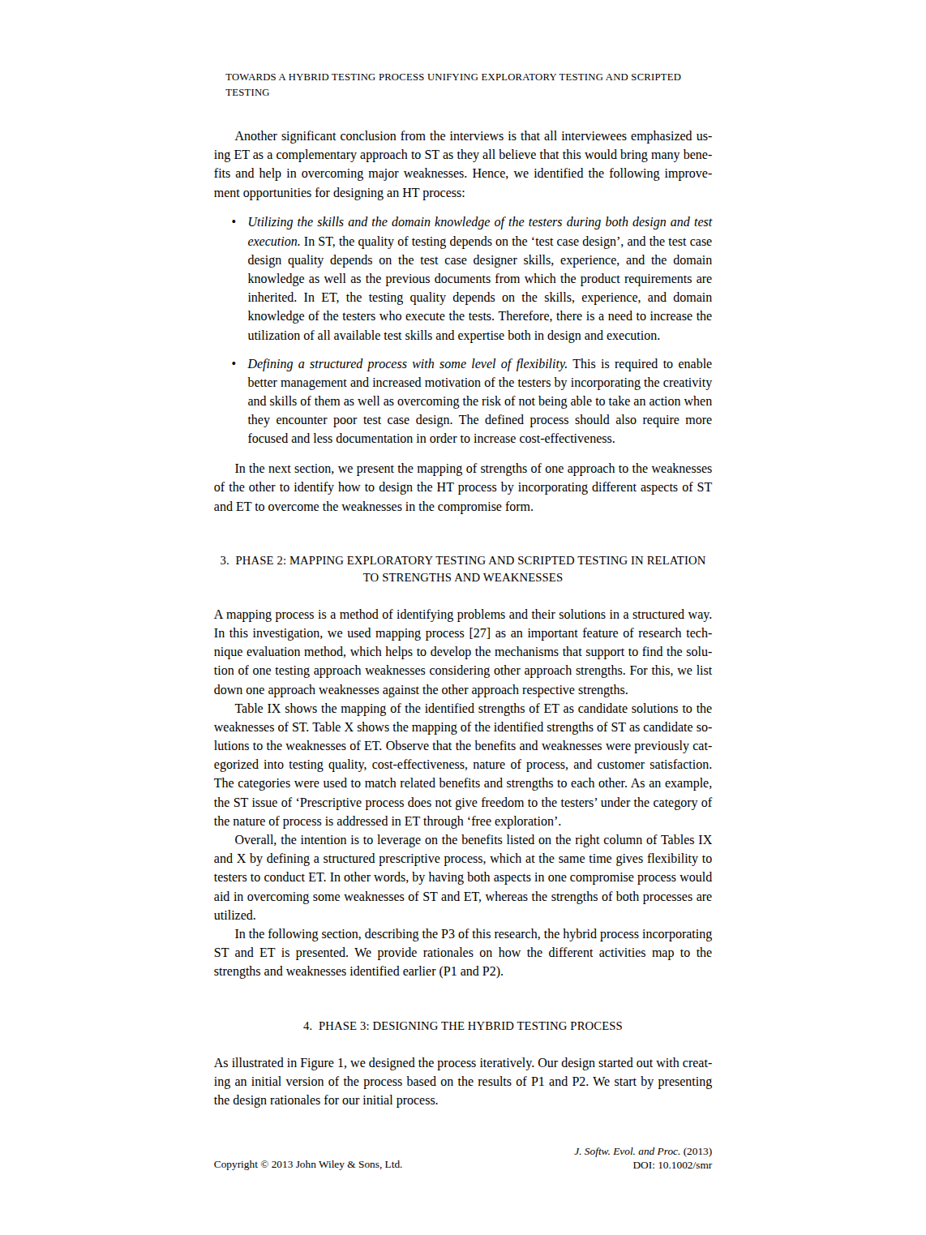TOWARDS A HYBRID TESTING PROCESS UNIFYING EXPLORATORY TESTING AND SCRIPTED TESTING
Another significant conclusion from the interviews is that all interviewees emphasized using ET as a complementary approach to ST as they all believe that this would bring many benefits and help in overcoming major weaknesses. Hence, we identified the following improvement opportunities for designing an HT process:
Utilizing the skills and the domain knowledge of the testers during both design and test execution. In ST, the quality of testing depends on the ‘test case design’, and the test case design quality depends on the test case designer skills, experience, and the domain knowledge as well as the previous documents from which the product requirements are inherited. In ET, the testing quality depends on the skills, experience, and domain knowledge of the testers who execute the tests. Therefore, there is a need to increase the utilization of all available test skills and expertise both in design and execution.
Defining a structured process with some level of flexibility. This is required to enable better management and increased motivation of the testers by incorporating the creativity and skills of them as well as overcoming the risk of not being able to take an action when they encounter poor test case design. The defined process should also require more focused and less documentation in order to increase cost-effectiveness.
In the next section, we present the mapping of strengths of one approach to the weaknesses of the other to identify how to design the HT process by incorporating different aspects of ST and ET to overcome the weaknesses in the compromise form.
3. Phase 2: Mapping Exploratory Testing and Scripted Testing in Relation to Strengths and Weaknesses
A mapping process is a method of identifying problems and their solutions in a structured way. In this investigation, we used mapping process [27] as an important feature of research technique evaluation method, which helps to develop the mechanisms that support to find the solution of one testing approach weaknesses considering other approach strengths. For this, we list down one approach weaknesses against the other approach respective strengths.
Table IX shows the mapping of the identified strengths of ET as candidate solutions to the weaknesses of ST. Table X shows the mapping of the identified strengths of ST as candidate solutions to the weaknesses of ET. Observe that the benefits and weaknesses were previously categorized into testing quality, cost-effectiveness, nature of process, and customer satisfaction. The categories were used to match related benefits and strengths to each other. As an example, the ST issue of ‘Prescriptive process does not give freedom to the testers’ under the category of the nature of process is addressed in ET through ‘free exploration’.
Overall, the intention is to leverage on the benefits listed on the right column of Tables IX and X by defining a structured prescriptive process, which at the same time gives flexibility to testers to conduct ET. In other words, by having both aspects in one compromise process would aid in overcoming some weaknesses of ST and ET, whereas the strengths of both processes are utilized.
In the following section, describing the P3 of this research, the hybrid process incorporating ST and ET is presented. We provide rationales on how the different activities map to the strengths and weaknesses identified earlier (P1 and P2).
4. Phase 3: Designing the Hybrid Testing Process
As illustrated in Figure 1, we designed the process iteratively. Our design started out with creating an initial version of the process based on the results of P1 and P2. We start by presenting the design rationales for our initial process.
Copyright © 2013 John Wiley & Sons, Ltd.
J. Softw. Evol. and Proc. (2013)
DOI: 10.1002/smr